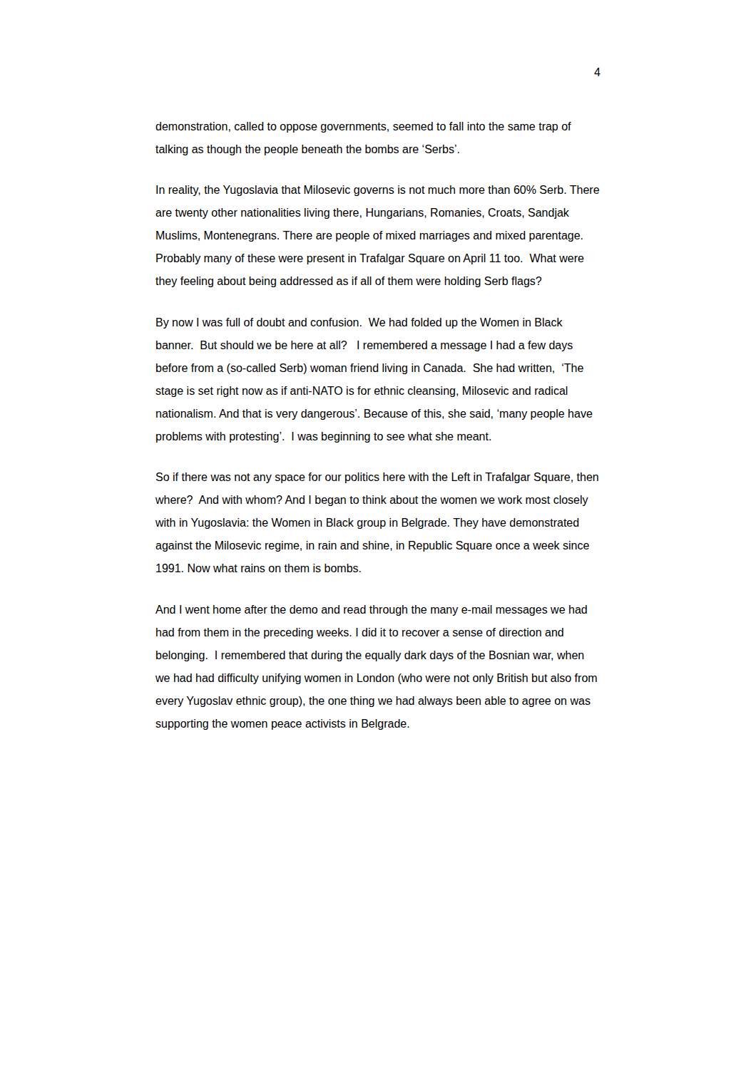4
demonstration, called to oppose governments, seemed to fall into the same trap of talking as though the people beneath the bombs are ‘Serbs’.
In reality, the Yugoslavia that Milosevic governs is not much more than 60% Serb. There are twenty other nationalities living there, Hungarians, Romanies, Croats, Sandjak Muslims, Montenegrans. There are people of mixed marriages and mixed parentage. Probably many of these were present in Trafalgar Square on April 11 too. What were they feeling about being addressed as if all of them were holding Serb flags?
By now I was full of doubt and confusion. We had folded up the Women in Black banner. But should we be here at all? I remembered a message I had a few days before from a (so-called Serb) woman friend living in Canada. She had written, ‘The stage is set right now as if anti-NATO is for ethnic cleansing, Milosevic and radical nationalism. And that is very dangerous’. Because of this, she said, ‘many people have problems with protesting’. I was beginning to see what she meant.
So if there was not any space for our politics here with the Left in Trafalgar Square, then where? And with whom? And I began to think about the women we work most closely with in Yugoslavia: the Women in Black group in Belgrade. They have demonstrated against the Milosevic regime, in rain and shine, in Republic Square once a week since 1991. Now what rains on them is bombs.
And I went home after the demo and read through the many e-mail messages we had had from them in the preceding weeks. I did it to recover a sense of direction and belonging. I remembered that during the equally dark days of the Bosnian war, when we had had difficulty unifying women in London (who were not only British but also from every Yugoslav ethnic group), the one thing we had always been able to agree on was supporting the women peace activists in Belgrade.